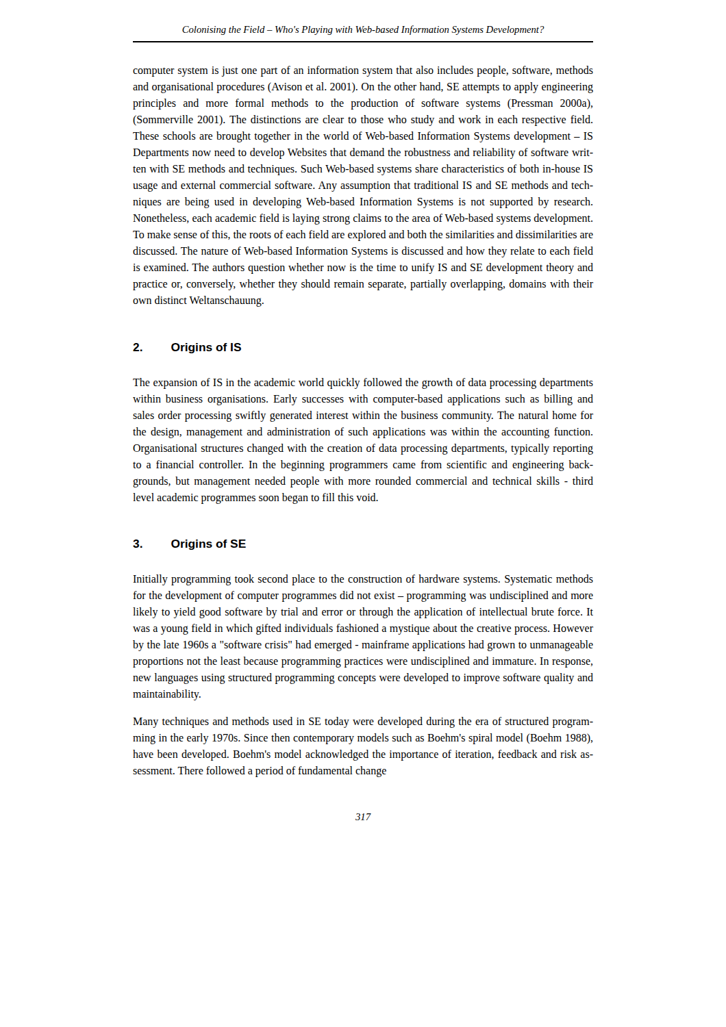Colonising the Field – Who's Playing with Web-based Information Systems Development?
computer system is just one part of an information system that also includes people, software, methods and organisational procedures (Avison et al. 2001). On the other hand, SE attempts to apply engineering principles and more formal methods to the production of software systems (Pressman 2000a), (Sommerville 2001). The distinctions are clear to those who study and work in each respective field. These schools are brought together in the world of Web-based Information Systems development – IS Departments now need to develop Websites that demand the robustness and reliability of software written with SE methods and techniques. Such Web-based systems share characteristics of both in-house IS usage and external commercial software. Any assumption that traditional IS and SE methods and techniques are being used in developing Web-based Information Systems is not supported by research. Nonetheless, each academic field is laying strong claims to the area of Web-based systems development. To make sense of this, the roots of each field are explored and both the similarities and dissimilarities are discussed. The nature of Web-based Information Systems is discussed and how they relate to each field is examined. The authors question whether now is the time to unify IS and SE development theory and practice or, conversely, whether they should remain separate, partially overlapping, domains with their own distinct Weltanschauung.
2. Origins of IS
The expansion of IS in the academic world quickly followed the growth of data processing departments within business organisations. Early successes with computer-based applications such as billing and sales order processing swiftly generated interest within the business community. The natural home for the design, management and administration of such applications was within the accounting function. Organisational structures changed with the creation of data processing departments, typically reporting to a financial controller. In the beginning programmers came from scientific and engineering backgrounds, but management needed people with more rounded commercial and technical skills - third level academic programmes soon began to fill this void.
3. Origins of SE
Initially programming took second place to the construction of hardware systems. Systematic methods for the development of computer programmes did not exist – programming was undisciplined and more likely to yield good software by trial and error or through the application of intellectual brute force. It was a young field in which gifted individuals fashioned a mystique about the creative process. However by the late 1960s a "software crisis" had emerged - mainframe applications had grown to unmanageable proportions not the least because programming practices were undisciplined and immature. In response, new languages using structured programming concepts were developed to improve software quality and maintainability.
Many techniques and methods used in SE today were developed during the era of structured programming in the early 1970s. Since then contemporary models such as Boehm's spiral model (Boehm 1988), have been developed. Boehm's model acknowledged the importance of iteration, feedback and risk assessment. There followed a period of fundamental change
317